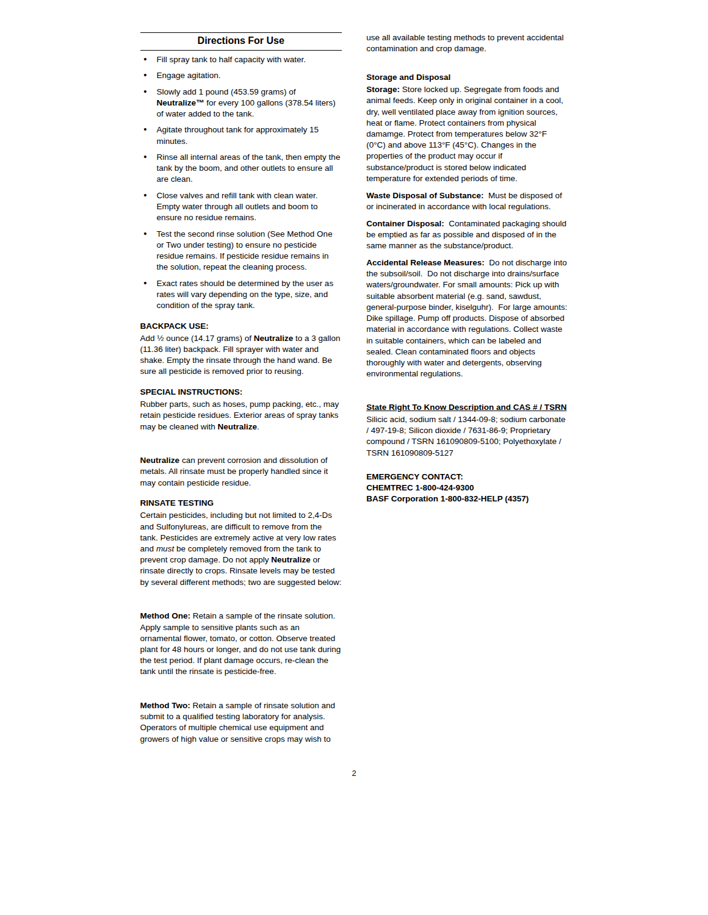Directions For Use
Fill spray tank to half capacity with water.
Engage agitation.
Slowly add 1 pound (453.59 grams) of Neutralize™ for every 100 gallons (378.54 liters) of water added to the tank.
Agitate throughout tank for approximately 15 minutes.
Rinse all internal areas of the tank, then empty the tank by the boom, and other outlets to ensure all are clean.
Close valves and refill tank with clean water. Empty water through all outlets and boom to ensure no residue remains.
Test the second rinse solution (See Method One or Two under testing) to ensure no pesticide residue remains. If pesticide residue remains in the solution, repeat the cleaning process.
Exact rates should be determined by the user as rates will vary depending on the type, size, and condition of the spray tank.
BACKPACK USE:
Add ½ ounce (14.17 grams) of Neutralize to a 3 gallon (11.36 liter) backpack. Fill sprayer with water and shake. Empty the rinsate through the hand wand. Be sure all pesticide is removed prior to reusing.
SPECIAL INSTRUCTIONS:
Rubber parts, such as hoses, pump packing, etc., may retain pesticide residues. Exterior areas of spray tanks may be cleaned with Neutralize.
Neutralize can prevent corrosion and dissolution of metals. All rinsate must be properly handled since it may contain pesticide residue.
RINSATE TESTING
Certain pesticides, including but not limited to 2,4-Ds and Sulfonylureas, are difficult to remove from the tank. Pesticides are extremely active at very low rates and must be completely removed from the tank to prevent crop damage. Do not apply Neutralize or rinsate directly to crops. Rinsate levels may be tested by several different methods; two are suggested below:
Method One: Retain a sample of the rinsate solution. Apply sample to sensitive plants such as an ornamental flower, tomato, or cotton. Observe treated plant for 48 hours or longer, and do not use tank during the test period. If plant damage occurs, re-clean the tank until the rinsate is pesticide-free.
Method Two: Retain a sample of rinsate solution and submit to a qualified testing laboratory for analysis. Operators of multiple chemical use equipment and growers of high value or sensitive crops may wish to
use all available testing methods to prevent accidental contamination and crop damage.
Storage and Disposal
Storage: Store locked up. Segregate from foods and animal feeds. Keep only in original container in a cool, dry, well ventilated place away from ignition sources, heat or flame. Protect containers from physical damamge. Protect from temperatures below 32°F (0°C) and above 113°F (45°C). Changes in the properties of the product may occur if substance/product is stored below indicated temperature for extended periods of time.
Waste Disposal of Substance: Must be disposed of or incinerated in accordance with local regulations.
Container Disposal: Contaminated packaging should be emptied as far as possible and disposed of in the same manner as the substance/product.
Accidental Release Measures: Do not discharge into the subsoil/soil. Do not discharge into drains/surface waters/groundwater. For small amounts: Pick up with suitable absorbent material (e.g. sand, sawdust, general-purpose binder, kiselguhr). For large amounts: Dike spillage. Pump off products. Dispose of absorbed material in accordance with regulations. Collect waste in suitable containers, which can be labeled and sealed. Clean contaminated floors and objects thoroughly with water and detergents, observing environmental regulations.
State Right To Know Description and CAS # / TSRN
Silicic acid, sodium salt / 1344-09-8; sodium carbonate / 497-19-8; Silicon dioxide / 7631-86-9; Proprietary compound / TSRN 161090809-5100; Polyethoxylate / TSRN 161090809-5127
EMERGENCY CONTACT:
CHEMTREC 1-800-424-9300
BASF Corporation 1-800-832-HELP (4357)
2